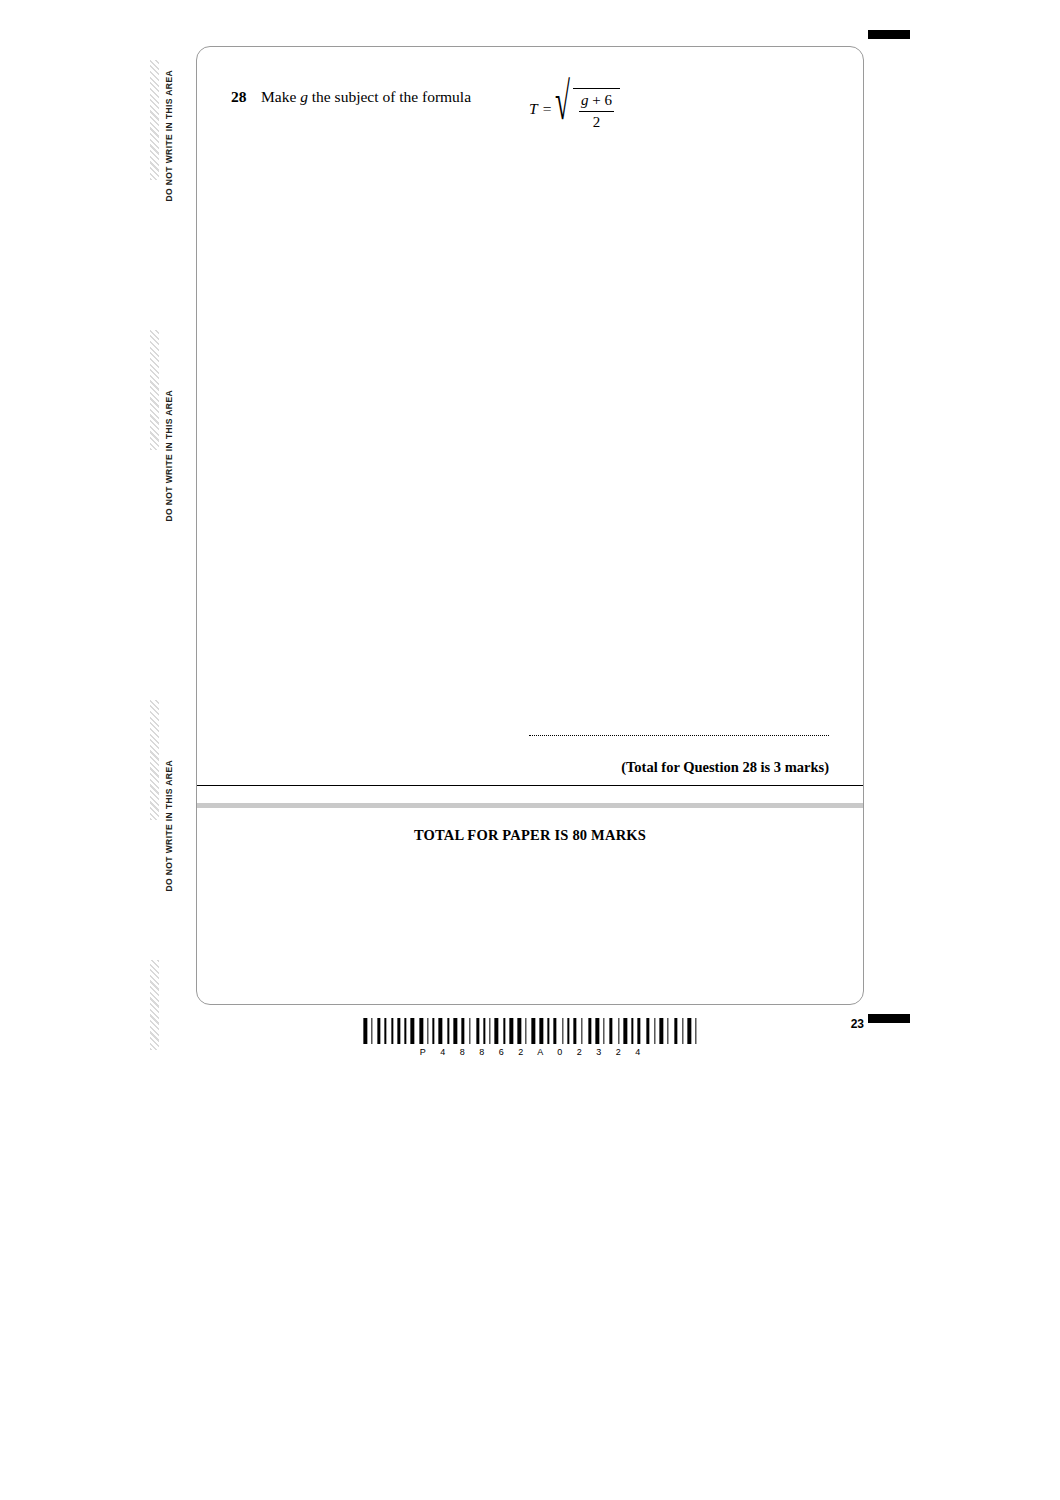DO NOT WRITE IN THIS AREA
DO NOT WRITE IN THIS AREA
DO NOT WRITE IN THIS AREA
28
Make g the subject of the formula
T= √ g + 6 2
(Total for Question 28 is 3 marks)
TOTAL FOR PAPER IS 80 MARKS
P 4 8 8 6 2 A 0 2 3 2 4
23